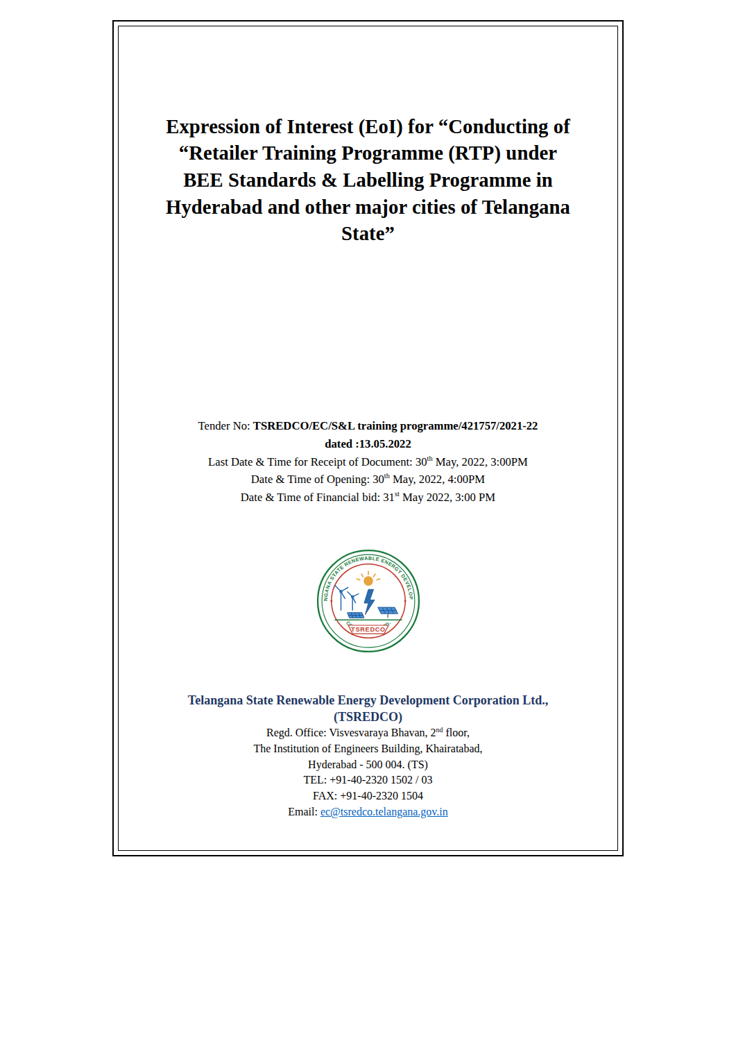Expression of Interest (EoI) for “Conducting of “Retailer Training Programme (RTP) under BEE Standards & Labelling Programme in Hyderabad and other major cities of Telangana State”
Tender No: TSREDCO/EC/S&L training programme/421757/2021-22
dated :13.05.2022
Last Date & Time for Receipt of Document: 30th May, 2022, 3:00PM
Date & Time of Opening: 30th May, 2022, 4:00PM
Date & Time of Financial bid: 31st May 2022, 3:00 PM
TELANGANA STATE RENEWABLE ENERGY DEVELOPMENT CORPORATION LTD. TSREDCO
Telangana State Renewable Energy Development Corporation Ltd.,
(TSREDCO)
Regd. Office: Visvesvaraya Bhavan, 2nd floor,
The Institution of Engineers Building, Khairatabad,
Hyderabad - 500 004. (TS)
TEL: +91-40-2320 1502 / 03
FAX: +91-40-2320 1504
Email: ec@tsredco.telangana.gov.in